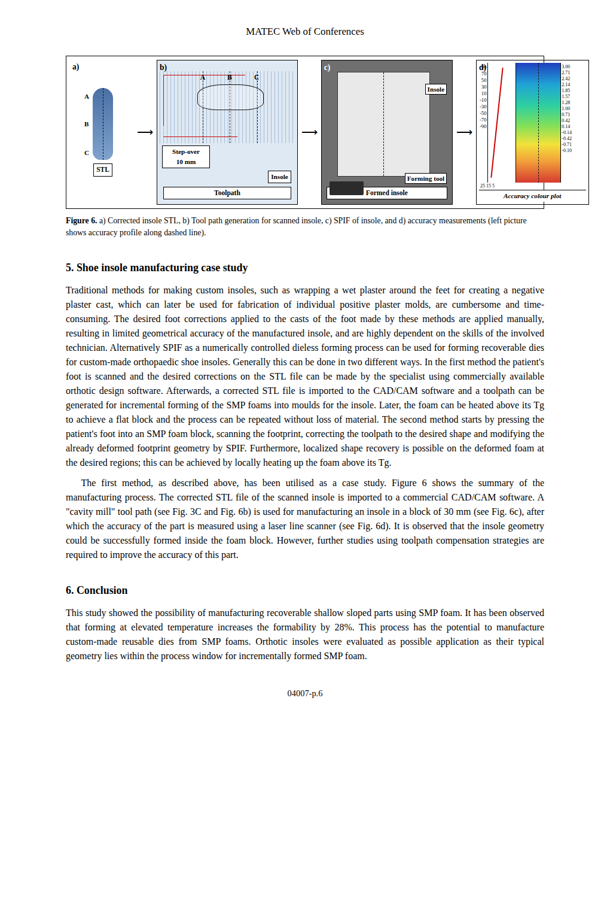MATEC Web of Conferences
a)
A B C
STL
⟶
b)
A B C
Step-over
10 mm
Insole
Toolpath
⟶
c)
Insole
Forming tool
Formed insole
⟶
d)
90
70
50
30
10
-10
-30
-50
-70
-90
3.00
2.71
2.42
2.14
1.85
1.57
1.28
1.00
0.71
0.42
0.14
-0.14
-0.42
-0.71
-0.10
25 15 5
Accuracy colour plot
Figure 6. a) Corrected insole STL, b) Tool path generation for scanned insole, c) SPIF of insole, and d) accuracy measurements (left picture shows accuracy profile along dashed line).
5. Shoe insole manufacturing case study
Traditional methods for making custom insoles, such as wrapping a wet plaster around the feet for creating a negative plaster cast, which can later be used for fabrication of individual positive plaster molds, are cumbersome and time-consuming. The desired foot corrections applied to the casts of the foot made by these methods are applied manually, resulting in limited geometrical accuracy of the manufactured insole, and are highly dependent on the skills of the involved technician. Alternatively SPIF as a numerically controlled dieless forming process can be used for forming recoverable dies for custom-made orthopaedic shoe insoles. Generally this can be done in two different ways. In the first method the patient's foot is scanned and the desired corrections on the STL file can be made by the specialist using commercially available orthotic design software. Afterwards, a corrected STL file is imported to the CAD/CAM software and a toolpath can be generated for incremental forming of the SMP foams into moulds for the insole. Later, the foam can be heated above its Tg to achieve a flat block and the process can be repeated without loss of material. The second method starts by pressing the patient's foot into an SMP foam block, scanning the footprint, correcting the toolpath to the desired shape and modifying the already deformed footprint geometry by SPIF. Furthermore, localized shape recovery is possible on the deformed foam at the desired regions; this can be achieved by locally heating up the foam above its Tg.
The first method, as described above, has been utilised as a case study. Figure 6 shows the summary of the manufacturing process. The corrected STL file of the scanned insole is imported to a commercial CAD/CAM software. A "cavity mill" tool path (see Fig. 3C and Fig. 6b) is used for manufacturing an insole in a block of 30 mm (see Fig. 6c), after which the accuracy of the part is measured using a laser line scanner (see Fig. 6d). It is observed that the insole geometry could be successfully formed inside the foam block. However, further studies using toolpath compensation strategies are required to improve the accuracy of this part.
6. Conclusion
This study showed the possibility of manufacturing recoverable shallow sloped parts using SMP foam. It has been observed that forming at elevated temperature increases the formability by 28%. This process has the potential to manufacture custom-made reusable dies from SMP foams. Orthotic insoles were evaluated as possible application as their typical geometry lies within the process window for incrementally formed SMP foam.
04007-p.6